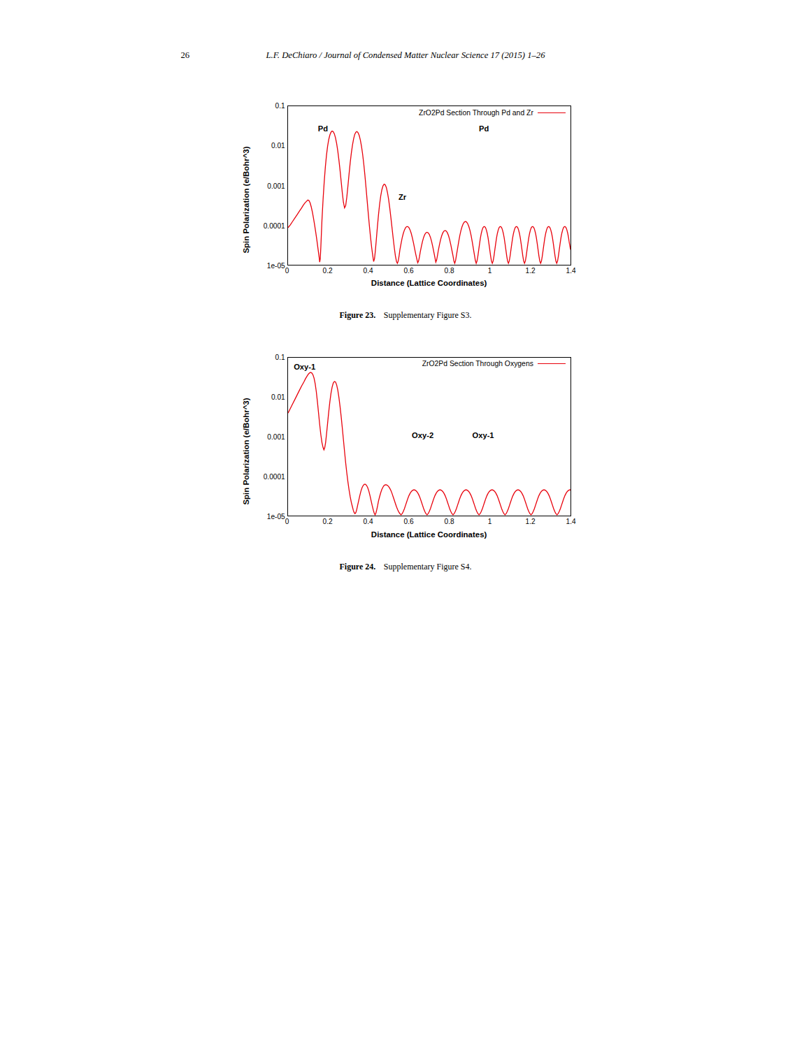26
L.F. DeChiaro / Journal of Condensed Matter Nuclear Science 17 (2015) 1–26
Spin Polarization (e/Bohr^3)
0.1
0.01
0.001
0.0001
1e-05
ZrO2Pd Section Through Pd and Zr
Pd
Pd
Zr
0
0.2
0.4
0.6
0.8
1
1.2
1.4
Distance (Lattice Coordinates)
Figure 23. Supplementary Figure S3.
Spin Polarization (e/Bohr^3)
0.1
0.01
0.001
0.0001
1e-05
ZrO2Pd Section Through Oxygens
Oxy-1
Oxy-2
Oxy-1
0
0.2
0.4
0.6
0.8
1
1.2
1.4
Distance (Lattice Coordinates)
Figure 24. Supplementary Figure S4.